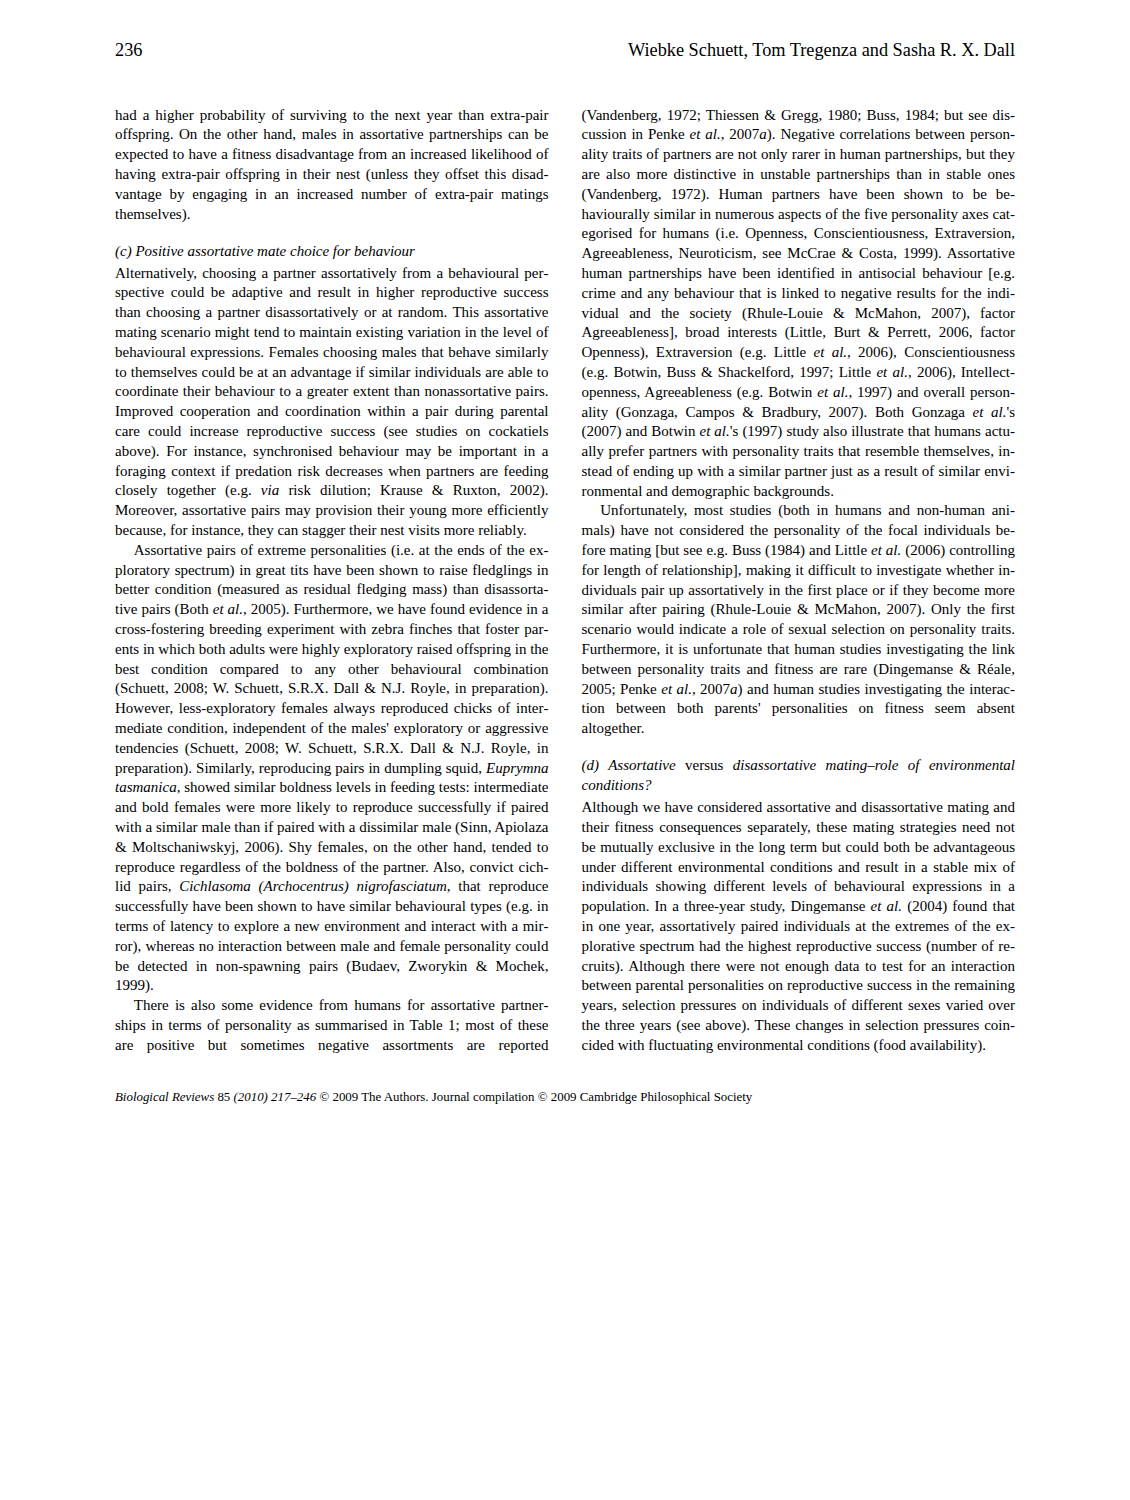236 Wiebke Schuett, Tom Tregenza and Sasha R. X. Dall
had a higher probability of surviving to the next year than extra-pair offspring. On the other hand, males in assortative partnerships can be expected to have a fitness disadvantage from an increased likelihood of having extra-pair offspring in their nest (unless they offset this disadvantage by engaging in an increased number of extra-pair matings themselves).
(c) Positive assortative mate choice for behaviour
Alternatively, choosing a partner assortatively from a behavioural perspective could be adaptive and result in higher reproductive success than choosing a partner disassortatively or at random. This assortative mating scenario might tend to maintain existing variation in the level of behavioural expressions. Females choosing males that behave similarly to themselves could be at an advantage if similar individuals are able to coordinate their behaviour to a greater extent than nonassortative pairs. Improved cooperation and coordination within a pair during parental care could increase reproductive success (see studies on cockatiels above). For instance, synchronised behaviour may be important in a foraging context if predation risk decreases when partners are feeding closely together (e.g. via risk dilution; Krause & Ruxton, 2002). Moreover, assortative pairs may provision their young more efficiently because, for instance, they can stagger their nest visits more reliably.
Assortative pairs of extreme personalities (i.e. at the ends of the exploratory spectrum) in great tits have been shown to raise fledglings in better condition (measured as residual fledging mass) than disassortative pairs (Both et al., 2005). Furthermore, we have found evidence in a cross-fostering breeding experiment with zebra finches that foster parents in which both adults were highly exploratory raised offspring in the best condition compared to any other behavioural combination (Schuett, 2008; W. Schuett, S.R.X. Dall & N.J. Royle, in preparation). However, less-exploratory females always reproduced chicks of intermediate condition, independent of the males' exploratory or aggressive tendencies (Schuett, 2008; W. Schuett, S.R.X. Dall & N.J. Royle, in preparation). Similarly, reproducing pairs in dumpling squid, Euprymna tasmanica, showed similar boldness levels in feeding tests: intermediate and bold females were more likely to reproduce successfully if paired with a similar male than if paired with a dissimilar male (Sinn, Apiolaza & Moltschaniwskyj, 2006). Shy females, on the other hand, tended to reproduce regardless of the boldness of the partner. Also, convict cichlid pairs, Cichlasoma (Archocentrus) nigrofasciatum, that reproduce successfully have been shown to have similar behavioural types (e.g. in terms of latency to explore a new environment and interact with a mirror), whereas no interaction between male and female personality could be detected in non-spawning pairs (Budaev, Zworykin & Mochek, 1999).
There is also some evidence from humans for assortative partnerships in terms of personality as summarised in Table 1; most of these are positive but sometimes negative assortments are reported (Vandenberg, 1972; Thiessen & Gregg, 1980; Buss, 1984; but see discussion in Penke et al., 2007a). Negative correlations between personality traits of partners are not only rarer in human partnerships, but they are also more distinctive in unstable partnerships than in stable ones (Vandenberg, 1972). Human partners have been shown to be behaviourally similar in numerous aspects of the five personality axes categorised for humans (i.e. Openness, Conscientiousness, Extraversion, Agreeableness, Neuroticism, see McCrae & Costa, 1999). Assortative human partnerships have been identified in antisocial behaviour [e.g. crime and any behaviour that is linked to negative results for the individual and the society (Rhule-Louie & McMahon, 2007), factor Agreeableness], broad interests (Little, Burt & Perrett, 2006, factor Openness), Extraversion (e.g. Little et al., 2006), Conscientiousness (e.g. Botwin, Buss & Shackelford, 1997; Little et al., 2006), Intellect-openness, Agreeableness (e.g. Botwin et al., 1997) and overall personality (Gonzaga, Campos & Bradbury, 2007). Both Gonzaga et al.'s (2007) and Botwin et al.'s (1997) study also illustrate that humans actually prefer partners with personality traits that resemble themselves, instead of ending up with a similar partner just as a result of similar environmental and demographic backgrounds.
Unfortunately, most studies (both in humans and non-human animals) have not considered the personality of the focal individuals before mating [but see e.g. Buss (1984) and Little et al. (2006) controlling for length of relationship], making it difficult to investigate whether individuals pair up assortatively in the first place or if they become more similar after pairing (Rhule-Louie & McMahon, 2007). Only the first scenario would indicate a role of sexual selection on personality traits. Furthermore, it is unfortunate that human studies investigating the link between personality traits and fitness are rare (Dingemanse & Réale, 2005; Penke et al., 2007a) and human studies investigating the interaction between both parents' personalities on fitness seem absent altogether.
(d) Assortative versus disassortative mating–role of environmental conditions?
Although we have considered assortative and disassortative mating and their fitness consequences separately, these mating strategies need not be mutually exclusive in the long term but could both be advantageous under different environmental conditions and result in a stable mix of individuals showing different levels of behavioural expressions in a population. In a three-year study, Dingemanse et al. (2004) found that in one year, assortatively paired individuals at the extremes of the explorative spectrum had the highest reproductive success (number of recruits). Although there were not enough data to test for an interaction between parental personalities on reproductive success in the remaining years, selection pressures on individuals of different sexes varied over the three years (see above). These changes in selection pressures coincided with fluctuating environmental conditions (food availability).
Biological Reviews 85 (2010) 217–246 © 2009 The Authors. Journal compilation © 2009 Cambridge Philosophical Society